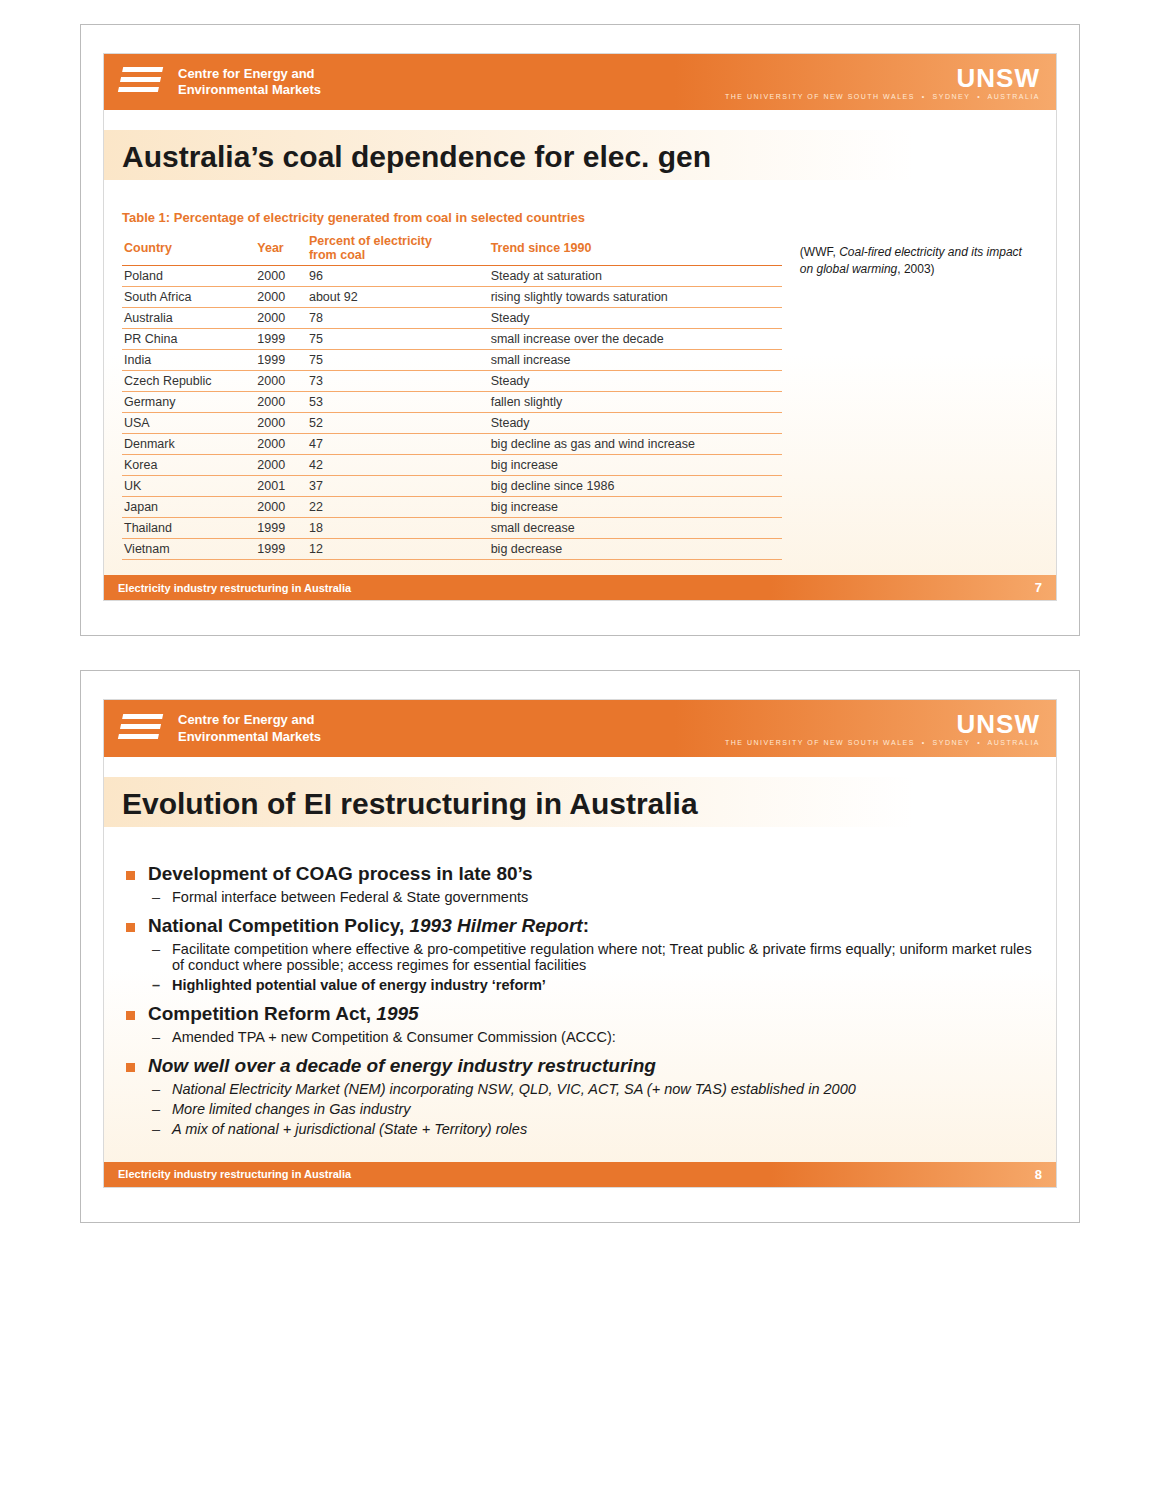Centre for Energy and
Environmental Markets
UNSW
THE UNIVERSITY OF NEW SOUTH WALES • SYDNEY • AUSTRALIA
Australia’s coal dependence for elec. gen
Table 1: Percentage of electricity generated from coal in selected countries
| Country | Year | Percent of electricity from coal | Trend since 1990 |
| --- | --- | --- | --- |
| Poland | 2000 | 96 | Steady at saturation |
| South Africa | 2000 | about 92 | rising slightly towards saturation |
| Australia | 2000 | 78 | Steady |
| PR China | 1999 | 75 | small increase over the decade |
| India | 1999 | 75 | small increase |
| Czech Republic | 2000 | 73 | Steady |
| Germany | 2000 | 53 | fallen slightly |
| USA | 2000 | 52 | Steady |
| Denmark | 2000 | 47 | big decline as gas and wind increase |
| Korea | 2000 | 42 | big increase |
| UK | 2001 | 37 | big decline since 1986 |
| Japan | 2000 | 22 | big increase |
| Thailand | 1999 | 18 | small decrease |
| Vietnam | 1999 | 12 | big decrease |
(WWF, Coal-fired electricity and its impact on global warming, 2003)
Electricity industry restructuring in Australia 7
Centre for Energy and
Environmental Markets
UNSW
THE UNIVERSITY OF NEW SOUTH WALES • SYDNEY • AUSTRALIA
Evolution of EI restructuring in Australia
Development of COAG process in late 80’s
Formal interface between Federal & State governments
National Competition Policy, 1993 Hilmer Report:
Facilitate competition where effective & pro-competitive regulation where not; Treat public & private firms equally; uniform market rules of conduct where possible; access regimes for essential facilities
Highlighted potential value of energy industry ‘reform’
Competition Reform Act, 1995
Amended TPA + new Competition & Consumer Commission (ACCC):
Now well over a decade of energy industry restructuring
National Electricity Market (NEM) incorporating NSW, QLD, VIC, ACT, SA (+ now TAS) established in 2000
More limited changes in Gas industry
A mix of national + jurisdictional (State + Territory) roles
Electricity industry restructuring in Australia 8